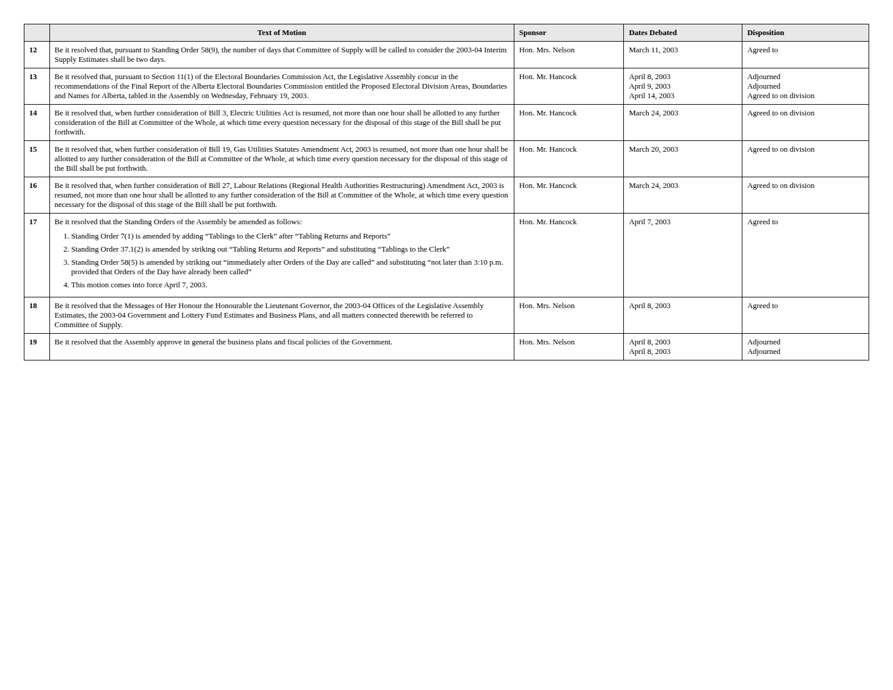| | Text of Motion | Sponsor | Dates Debated | Disposition |
| --- | --- | --- | --- | --- |
| 12 | Be it resolved that, pursuant to Standing Order 58(9), the number of days that Committee of Supply will be called to consider the 2003-04 Interim Supply Estimates shall be two days. | Hon. Mrs. Nelson | March 11, 2003 | Agreed to |
| 13 | Be it resolved that, pursuant to Section 11(1) of the Electoral Boundaries Commission Act, the Legislative Assembly concur in the recommendations of the Final Report of the Alberta Electoral Boundaries Commission entitled the Proposed Electoral Division Areas, Boundaries and Names for Alberta, tabled in the Assembly on Wednesday, February 19, 2003. | Hon. Mr. Hancock | April 8, 2003 April 9, 2003 April 14, 2003 | Adjourned Adjourned Agreed to on division |
| 14 | Be it resolved that, when further consideration of Bill 3, Electric Utilities Act is resumed, not more than one hour shall be allotted to any further consideration of the Bill at Committee of the Whole, at which time every question necessary for the disposal of this stage of the Bill shall be put forthwith. | Hon. Mr. Hancock | March 24, 2003 | Agreed to on division |
| 15 | Be it resolved that, when further consideration of Bill 19, Gas Utilities Statutes Amendment Act, 2003 is resumed, not more than one hour shall be allotted to any further consideration of the Bill at Committee of the Whole, at which time every question necessary for the disposal of this stage of the Bill shall be put forthwith. | Hon. Mr. Hancock | March 20, 2003 | Agreed to on division |
| 16 | Be it resolved that, when further consideration of Bill 27, Labour Relations (Regional Health Authorities Restructuring) Amendment Act, 2003 is resumed, not more than one hour shall be allotted to any further consideration of the Bill at Committee of the Whole, at which time every question necessary for the disposal of this stage of the Bill shall be put forthwith. | Hon. Mr. Hancock | March 24, 2003 | Agreed to on division |
| 17 | Be it resolved that the Standing Orders of the Assembly be amended as follows: Standing Order 7(1) is amended by adding “Tablings to the Clerk” after “Tabling Returns and Reports” Standing Order 37.1(2) is amended by striking out “Tabling Returns and Reports” and substituting “Tablings to the Clerk” Standing Order 58(5) is amended by striking out “immediately after Orders of the Day are called” and substituting “not later than 3:10 p.m. provided that Orders of the Day have already been called” This motion comes into force April 7, 2003. | Hon. Mr. Hancock | April 7, 2003 | Agreed to |
| 18 | Be it resolved that the Messages of Her Honour the Honourable the Lieutenant Governor, the 2003-04 Offices of the Legislative Assembly Estimates, the 2003-04 Government and Lottery Fund Estimates and Business Plans, and all matters connected therewith be referred to Committee of Supply. | Hon. Mrs. Nelson | April 8, 2003 | Agreed to |
| 19 | Be it resolved that the Assembly approve in general the business plans and fiscal policies of the Government. | Hon. Mrs. Nelson | April 8, 2003 April 8, 2003 | Adjourned Adjourned |